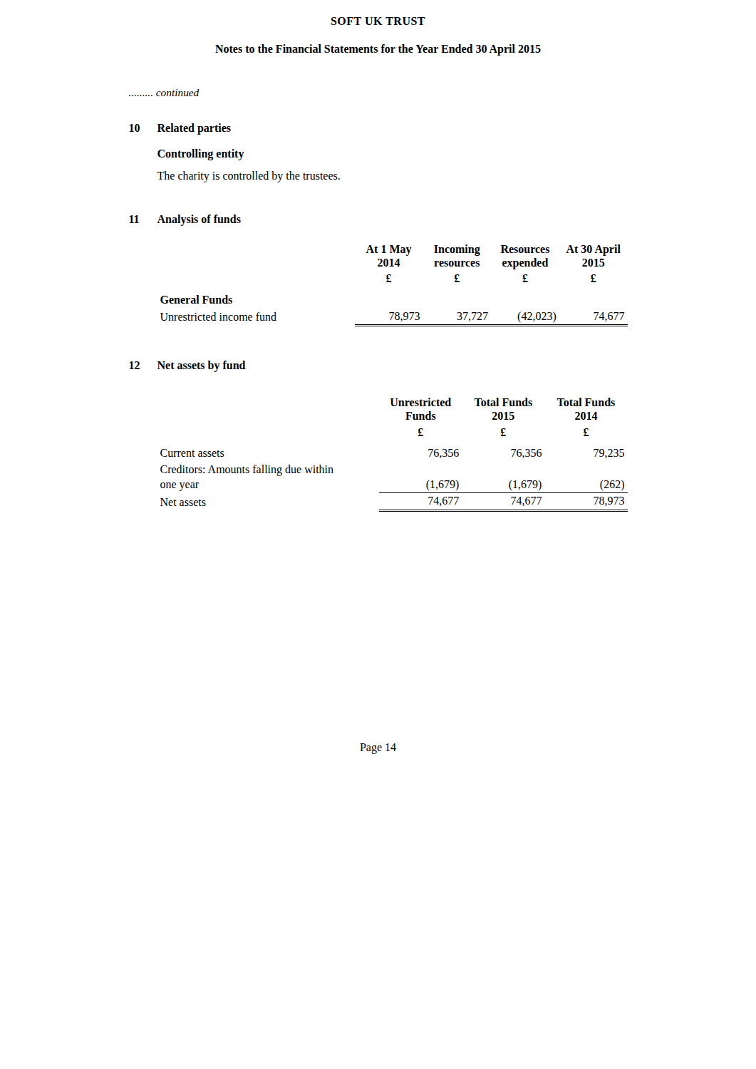SOFT UK TRUST
Notes to the Financial Statements for the Year Ended 30 April 2015
......... continued
10 Related parties
Controlling entity
The charity is controlled by the trustees.
11 Analysis of funds
| | At 1 May 2014 | Incoming resources | Resources expended | At 30 April 2015 |
| --- | --- | --- | --- | --- |
| | £ | £ | £ | £ |
| General Funds | | | | |
| Unrestricted income fund | 78,973 | 37,727 | (42,023) | 74,677 |
12 Net assets by fund
| | | Unrestricted Funds | Total Funds 2015 | Total Funds 2014 |
| --- | --- | --- | --- | --- |
| | | £ | £ | £ |
| Current assets | | 76,356 | 76,356 | 79,235 |
| Creditors: Amounts falling due within one year | | (1,679) | (1,679) | (262) |
| Net assets | | 74,677 | 74,677 | 78,973 |
Page 14